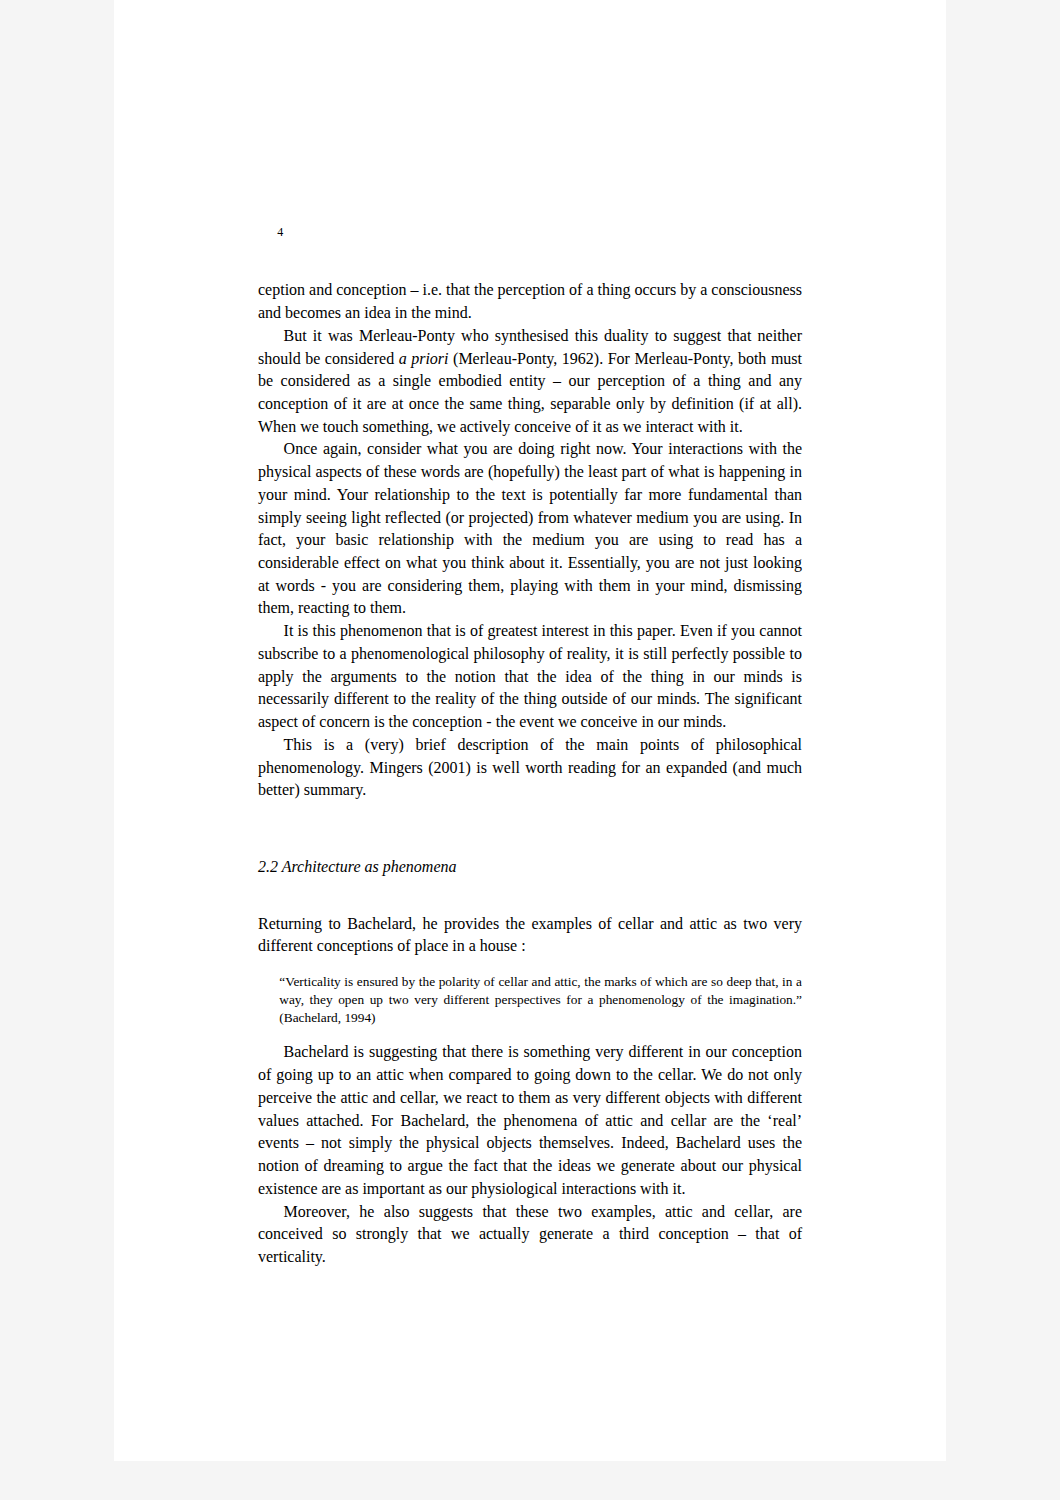4
ception and conception – i.e. that the perception of a thing occurs by a consciousness and becomes an idea in the mind.
But it was Merleau-Ponty who synthesised this duality to suggest that neither should be considered a priori (Merleau-Ponty, 1962). For Merleau-Ponty, both must be considered as a single embodied entity – our perception of a thing and any conception of it are at once the same thing, separable only by definition (if at all). When we touch something, we actively conceive of it as we interact with it.
Once again, consider what you are doing right now. Your interactions with the physical aspects of these words are (hopefully) the least part of what is happening in your mind. Your relationship to the text is potentially far more fundamental than simply seeing light reflected (or projected) from whatever medium you are using. In fact, your basic relationship with the medium you are using to read has a considerable effect on what you think about it. Essentially, you are not just looking at words - you are considering them, playing with them in your mind, dismissing them, reacting to them.
It is this phenomenon that is of greatest interest in this paper. Even if you cannot subscribe to a phenomenological philosophy of reality, it is still perfectly possible to apply the arguments to the notion that the idea of the thing in our minds is necessarily different to the reality of the thing outside of our minds. The significant aspect of concern is the conception - the event we conceive in our minds.
This is a (very) brief description of the main points of philosophical phenomenology. Mingers (2001) is well worth reading for an expanded (and much better) summary.
2.2 Architecture as phenomena
Returning to Bachelard, he provides the examples of cellar and attic as two very different conceptions of place in a house :
“Verticality is ensured by the polarity of cellar and attic, the marks of which are so deep that, in a way, they open up two very different perspectives for a phenomenology of the imagination.” (Bachelard, 1994)
Bachelard is suggesting that there is something very different in our conception of going up to an attic when compared to going down to the cellar. We do not only perceive the attic and cellar, we react to them as very different objects with different values attached. For Bachelard, the phenomena of attic and cellar are the ‘real’ events – not simply the physical objects themselves. Indeed, Bachelard uses the notion of dreaming to argue the fact that the ideas we generate about our physical existence are as important as our physiological interactions with it.
Moreover, he also suggests that these two examples, attic and cellar, are conceived so strongly that we actually generate a third conception – that of verticality.